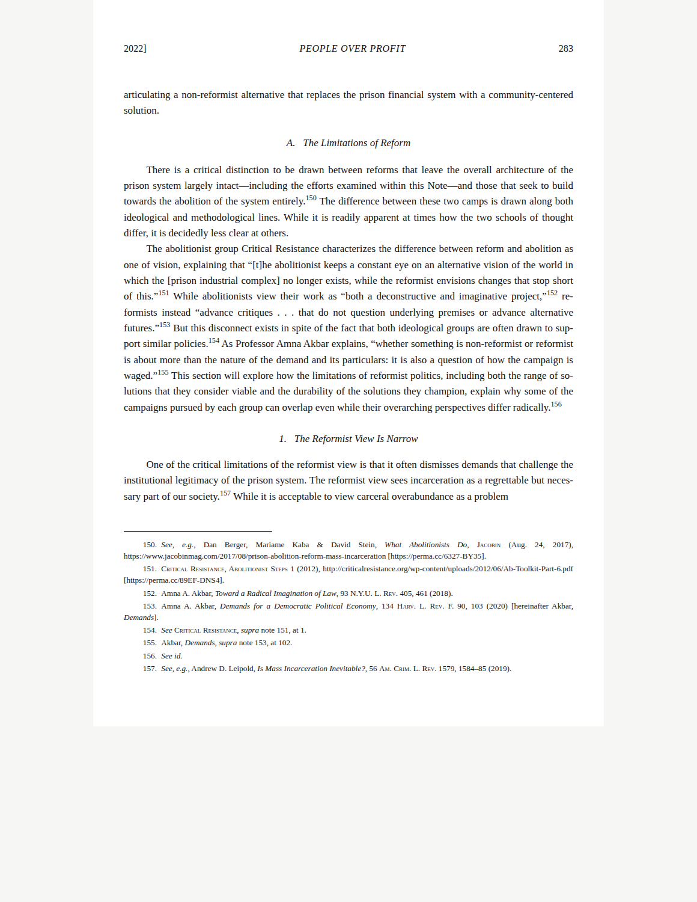2022] PEOPLE OVER PROFIT 283
articulating a non-reformist alternative that replaces the prison financial system with a community-centered solution.
A. The Limitations of Reform
There is a critical distinction to be drawn between reforms that leave the overall architecture of the prison system largely intact—including the efforts examined within this Note—and those that seek to build towards the abolition of the system entirely.150 The difference between these two camps is drawn along both ideological and methodological lines. While it is readily apparent at times how the two schools of thought differ, it is decidedly less clear at others.
The abolitionist group Critical Resistance characterizes the difference between reform and abolition as one of vision, explaining that “[t]he abolitionist keeps a constant eye on an alternative vision of the world in which the [prison industrial complex] no longer exists, while the reformist envisions changes that stop short of this.”151 While abolitionists view their work as “both a deconstructive and imaginative project,”152 reformists instead “advance critiques . . . that do not question underlying premises or advance alternative futures.”153 But this disconnect exists in spite of the fact that both ideological groups are often drawn to support similar policies.154 As Professor Amna Akbar explains, “whether something is non-reformist or reformist is about more than the nature of the demand and its particulars: it is also a question of how the campaign is waged.”155 This section will explore how the limitations of reformist politics, including both the range of solutions that they consider viable and the durability of the solutions they champion, explain why some of the campaigns pursued by each group can overlap even while their overarching perspectives differ radically.156
1. The Reformist View Is Narrow
One of the critical limitations of the reformist view is that it often dismisses demands that challenge the institutional legitimacy of the prison system. The reformist view sees incarceration as a regrettable but necessary part of our society.157 While it is acceptable to view carceral overabundance as a problem
150. See, e.g., Dan Berger, Mariame Kaba & David Stein, What Abolitionists Do, Jacobin (Aug. 24, 2017), https://www.jacobinmag.com/2017/08/prison-abolition-reform-mass-incarceration [https://perma.cc/6327-BY35].
151. Critical Resistance, Abolitionist Steps 1 (2012), http://criticalresistance.org/wp-content/uploads/2012/06/Ab-Toolkit-Part-6.pdf [https://perma.cc/89EF-DNS4].
152. Amna A. Akbar, Toward a Radical Imagination of Law, 93 N.Y.U. L. Rev. 405, 461 (2018).
153. Amna A. Akbar, Demands for a Democratic Political Economy, 134 Harv. L. Rev. F. 90, 103 (2020) [hereinafter Akbar, Demands].
154. See Critical Resistance, supra note 151, at 1.
155. Akbar, Demands, supra note 153, at 102.
156. See id.
157. See, e.g., Andrew D. Leipold, Is Mass Incarceration Inevitable?, 56 Am. Crim. L. Rev. 1579, 1584–85 (2019).